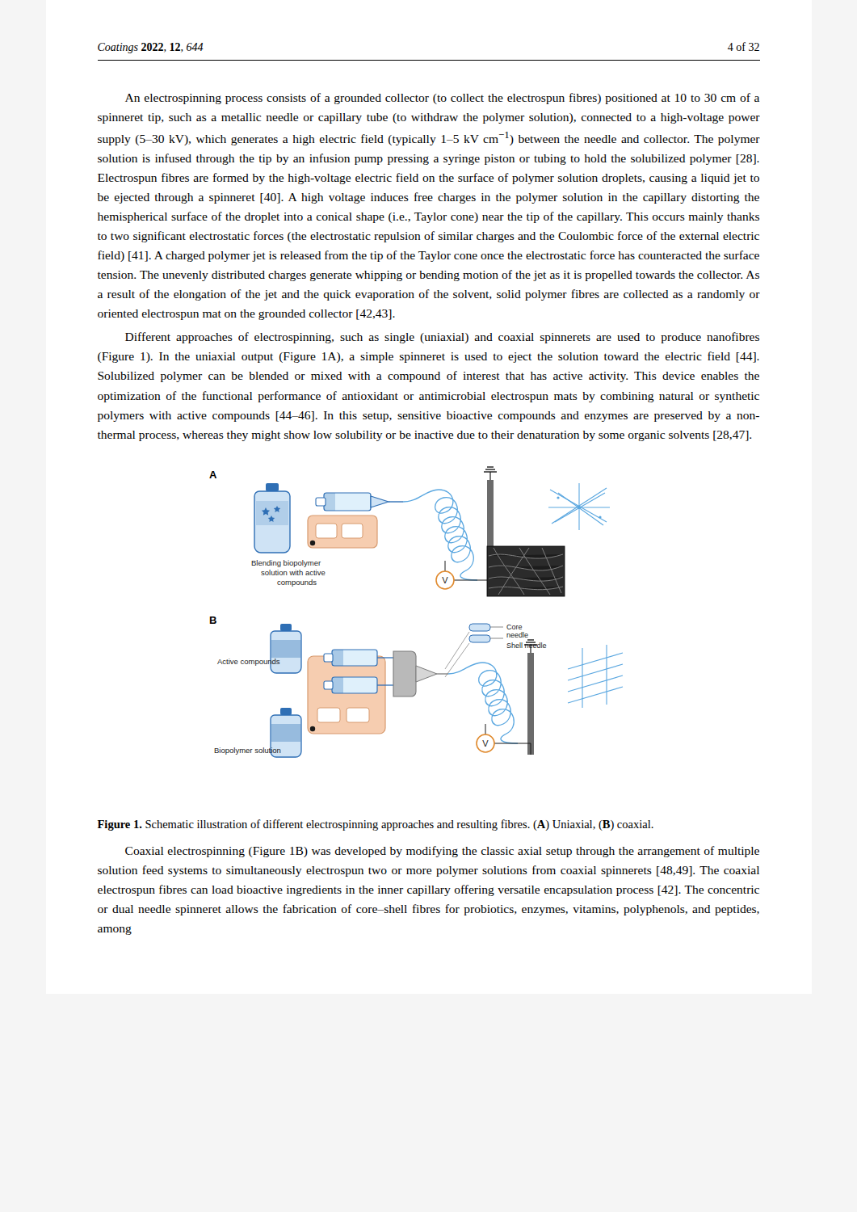Coatings 2022, 12, 644 4 of 32
An electrospinning process consists of a grounded collector (to collect the electrospun fibres) positioned at 10 to 30 cm of a spinneret tip, such as a metallic needle or capillary tube (to withdraw the polymer solution), connected to a high-voltage power supply (5–30 kV), which generates a high electric field (typically 1–5 kV cm−1) between the needle and collector. The polymer solution is infused through the tip by an infusion pump pressing a syringe piston or tubing to hold the solubilized polymer [28]. Electrospun fibres are formed by the high-voltage electric field on the surface of polymer solution droplets, causing a liquid jet to be ejected through a spinneret [40]. A high voltage induces free charges in the polymer solution in the capillary distorting the hemispherical surface of the droplet into a conical shape (i.e., Taylor cone) near the tip of the capillary. This occurs mainly thanks to two significant electrostatic forces (the electrostatic repulsion of similar charges and the Coulombic force of the external electric field) [41]. A charged polymer jet is released from the tip of the Taylor cone once the electrostatic force has counteracted the surface tension. The unevenly distributed charges generate whipping or bending motion of the jet as it is propelled towards the collector. As a result of the elongation of the jet and the quick evaporation of the solvent, solid polymer fibres are collected as a randomly or oriented electrospun mat on the grounded collector [42,43].
Different approaches of electrospinning, such as single (uniaxial) and coaxial spinnerets are used to produce nanofibres (Figure 1). In the uniaxial output (Figure 1A), a simple spinneret is used to eject the solution toward the electric field [44]. Solubilized polymer can be blended or mixed with a compound of interest that has active activity. This device enables the optimization of the functional performance of antioxidant or antimicrobial electrospun mats by combining natural or synthetic polymers with active compounds [44–46]. In this setup, sensitive bioactive compounds and enzymes are preserved by a non-thermal process, whereas they might show low solubility or be inactive due to their denaturation by some organic solvents [28,47].
Figure 1. Schematic illustration of different electrospinning approaches and resulting fibres. Panel A shows uniaxial electrospinning: a bottle of blended biopolymer solution with active compounds feeds a syringe pump and single spinneret; a whipping jet travels to a grounded plate collector producing randomly oriented fibres, with an inset SEM image of the fibre mat. Panel B shows coaxial electrospinning: two bottles, one of active compounds and one of biopolymer solution, feed two syringes into a coaxial spinneret with a core needle and shell needle; the jet travels to a grounded collector producing core–shell fibres. A V Blending biopolymer solution with active compounds B Active compounds Biopolymer solution Core needle Shell needle V
Figure 1. Schematic illustration of different electrospinning approaches and resulting fibres. (A) Uniaxial, (B) coaxial.
Coaxial electrospinning (Figure 1B) was developed by modifying the classic axial setup through the arrangement of multiple solution feed systems to simultaneously electrospun two or more polymer solutions from coaxial spinnerets [48,49]. The coaxial electrospun fibres can load bioactive ingredients in the inner capillary offering versatile encapsulation process [42]. The concentric or dual needle spinneret allows the fabrication of core–shell fibres for probiotics, enzymes, vitamins, polyphenols, and peptides, among